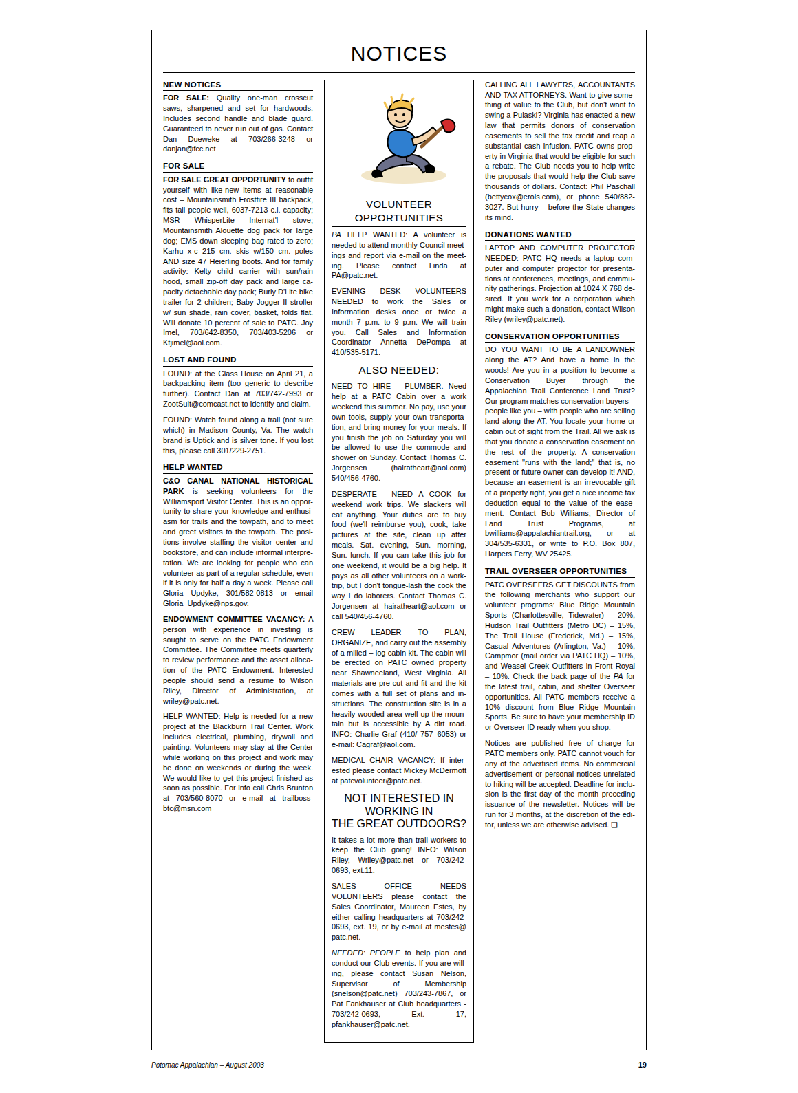NOTICES
New Notices
FOR SALE: Quality one-man crosscut saws, sharpened and set for hardwoods. Includes second handle and blade guard. Guaranteed to never run out of gas. Contact Dan Dueweke at 703/266-3248 or danjan@fcc.net
For Sale
FOR SALE GREAT OPPORTUNITY to outfit yourself with like-new items at reasonable cost – Mountainsmith Frostfire III backpack, fits tall people well, 6037-7213 c.i. capacity; MSR WhisperLite Internat'l stove; Mountainsmith Alouette dog pack for large dog; EMS down sleeping bag rated to zero; Karhu x-c 215 cm. skis w/150 cm. poles AND size 47 Heierling boots. And for family activity: Kelty child carrier with sun/rain hood, small zip-off day pack and large capacity detachable day pack; Burly D'Lite bike trailer for 2 children; Baby Jogger II stroller w/ sun shade, rain cover, basket, folds flat. Will donate 10 percent of sale to PATC. Joy Imel, 703/642-8350, 703/403-5206 or Ktjimel@aol.com.
Lost and Found
FOUND: at the Glass House on April 21, a backpacking item (too generic to describe further). Contact Dan at 703/742-7993 or ZootSuit@comcast.net to identify and claim.
FOUND: Watch found along a trail (not sure which) in Madison County, Va. The watch brand is Uptick and is silver tone. If you lost this, please call 301/229-2751.
Help Wanted
C&O CANAL NATIONAL HISTORICAL PARK is seeking volunteers for the Williamsport Visitor Center. This is an opportunity to share your knowledge and enthusiasm for trails and the towpath, and to meet and greet visitors to the towpath. The positions involve staffing the visitor center and bookstore, and can include informal interpretation. We are looking for people who can volunteer as part of a regular schedule, even if it is only for half a day a week. Please call Gloria Updyke, 301/582-0813 or email Gloria_Updyke@nps.gov.
ENDOWMENT COMMITTEE VACANCY: A person with experience in investing is sought to serve on the PATC Endowment Committee. The Committee meets quarterly to review performance and the asset allocation of the PATC Endowment. Interested people should send a resume to Wilson Riley, Director of Administration, at wriley@patc.net.
HELP WANTED: Help is needed for a new project at the Blackburn Trail Center. Work includes electrical, plumbing, drywall and painting. Volunteers may stay at the Center while working on this project and work may be done on weekends or during the week. We would like to get this project finished as soon as possible. For info call Chris Brunton at 703/560-8070 or e-mail at trailboss-btc@msn.com
VOLUNTEER OPPORTUNITIES
PA HELP WANTED: A volunteer is needed to attend monthly Council meetings and report via e-mail on the meeting. Please contact Linda at PA@patc.net.
EVENING DESK VOLUNTEERS NEEDED to work the Sales or Information desks once or twice a month 7 p.m. to 9 p.m. We will train you. Call Sales and Information Coordinator Annetta DePompa at 410/535-5171.
ALSO NEEDED:
NEED TO HIRE – PLUMBER. Need help at a PATC Cabin over a work weekend this summer. No pay, use your own tools, supply your own transportation, and bring money for your meals. If you finish the job on Saturday you will be allowed to use the commode and shower on Sunday. Contact Thomas C. Jorgensen (hairatheart@aol.com) 540/456-4760.
DESPERATE - NEED A COOK for weekend work trips. We slackers will eat anything. Your duties are to buy food (we'll reimburse you), cook, take pictures at the site, clean up after meals. Sat. evening, Sun. morning, Sun. lunch. If you can take this job for one weekend, it would be a big help. It pays as all other volunteers on a worktrip, but I don't tongue-lash the cook the way I do laborers. Contact Thomas C. Jorgensen at hairatheart@aol.com or call 540/456-4760.
CREW LEADER TO PLAN, ORGANIZE, and carry out the assembly of a milled – log cabin kit. The cabin will be erected on PATC owned property near Shawneeland, West Virginia. All materials are pre-cut and fit and the kit comes with a full set of plans and instructions. The construction site is in a heavily wooded area well up the mountain but is accessible by A dirt road. INFO: Charlie Graf (410/ 757–6053) or e-mail: Cagraf@aol.com.
MEDICAL CHAIR VACANCY: If interested please contact Mickey McDermott at patcvolunteer@patc.net.
NOT INTERESTED IN
WORKING IN
THE GREAT OUTDOORS?
It takes a lot more than trail workers to keep the Club going! INFO: Wilson Riley, Wriley@patc.net or 703/242-0693, ext.11.
SALES OFFICE NEEDS VOLUNTEERS please contact the Sales Coordinator, Maureen Estes, by either calling headquarters at 703/242-0693, ext. 19, or by e-mail at mestes@ patc.net.
NEEDED: PEOPLE to help plan and conduct our Club events. If you are willing, please contact Susan Nelson, Supervisor of Membership (snelson@patc.net) 703/243-7867, or Pat Fankhauser at Club headquarters - 703/242-0693, Ext. 17, pfankhauser@patc.net.
CALLING ALL LAWYERS, ACCOUNTANTS AND TAX ATTORNEYS. Want to give something of value to the Club, but don't want to swing a Pulaski? Virginia has enacted a new law that permits donors of conservation easements to sell the tax credit and reap a substantial cash infusion. PATC owns property in Virginia that would be eligible for such a rebate. The Club needs you to help write the proposals that would help the Club save thousands of dollars. Contact: Phil Paschall (bettycox@erols.com), or phone 540/882-3027. But hurry – before the State changes its mind.
Donations Wanted
LAPTOP AND COMPUTER PROJECTOR NEEDED: PATC HQ needs a laptop computer and computer projector for presentations at conferences, meetings, and community gatherings. Projection at 1024 X 768 desired. If you work for a corporation which might make such a donation, contact Wilson Riley (wriley@patc.net).
Conservation Opportunities
DO YOU WANT TO BE A LANDOWNER along the AT? And have a home in the woods! Are you in a position to become a Conservation Buyer through the Appalachian Trail Conference Land Trust? Our program matches conservation buyers – people like you – with people who are selling land along the AT. You locate your home or cabin out of sight from the Trail. All we ask is that you donate a conservation easement on the rest of the property. A conservation easement "runs with the land;" that is, no present or future owner can develop it! AND, because an easement is an irrevocable gift of a property right, you get a nice income tax deduction equal to the value of the easement. Contact Bob Williams, Director of Land Trust Programs, at bwilliams@appalachiantrail.org, or at 304/535-6331, or write to P.O. Box 807, Harpers Ferry, WV 25425.
Trail Overseer Opportunities
PATC OVERSEERS GET DISCOUNTS from the following merchants who support our volunteer programs: Blue Ridge Mountain Sports (Charlottesville, Tidewater) – 20%, Hudson Trail Outfitters (Metro DC) – 15%, The Trail House (Frederick, Md.) – 15%, Casual Adventures (Arlington, Va.) – 10%, Campmor (mail order via PATC HQ) – 10%, and Weasel Creek Outfitters in Front Royal – 10%. Check the back page of the PA for the latest trail, cabin, and shelter Overseer opportunities. All PATC members receive a 10% discount from Blue Ridge Mountain Sports. Be sure to have your membership ID or Overseer ID ready when you shop.
Notices are published free of charge for PATC members only. PATC cannot vouch for any of the advertised items. No commercial advertisement or personal notices unrelated to hiking will be accepted. Deadline for inclusion is the first day of the month preceding issuance of the newsletter. Notices will be run for 3 months, at the discretion of the editor, unless we are otherwise advised. ❏
Potomac Appalachian – August 2003
19